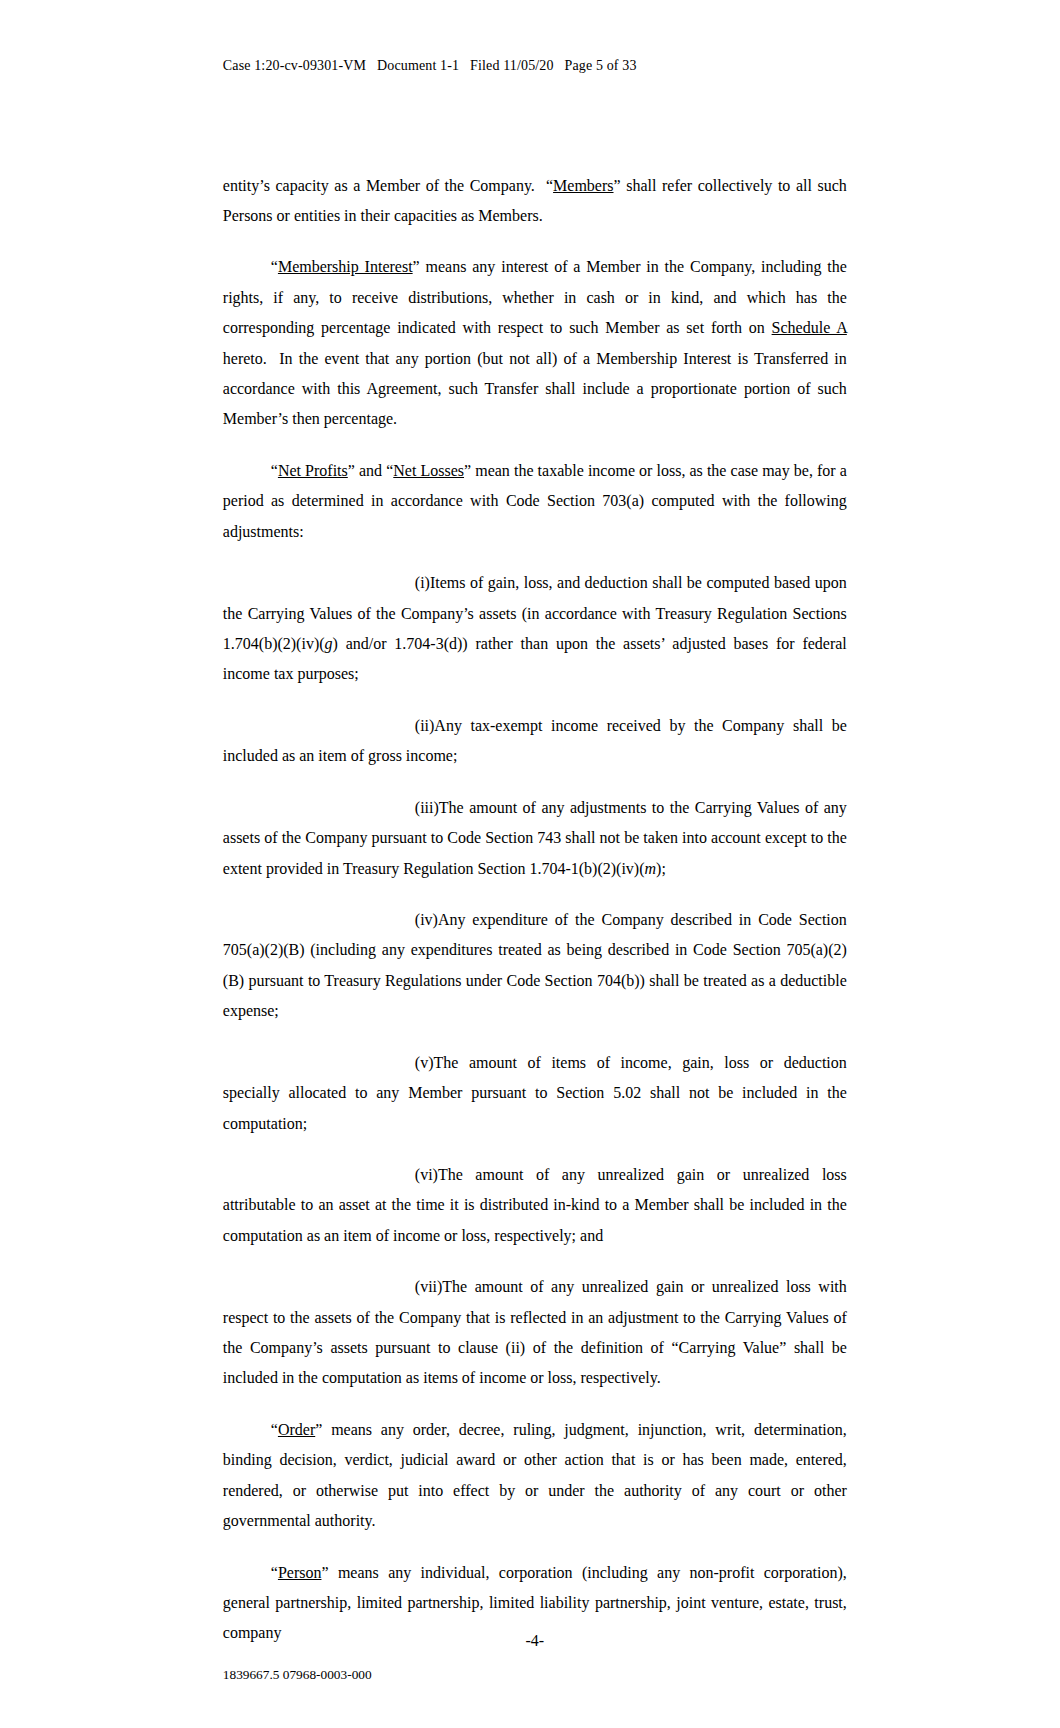Case 1:20-cv-09301-VM Document 1-1 Filed 11/05/20 Page 5 of 33
entity’s capacity as a Member of the Company. “Members” shall refer collectively to all such Persons or entities in their capacities as Members.
“Membership Interest” means any interest of a Member in the Company, including the rights, if any, to receive distributions, whether in cash or in kind, and which has the corresponding percentage indicated with respect to such Member as set forth on Schedule A hereto. In the event that any portion (but not all) of a Membership Interest is Transferred in accordance with this Agreement, such Transfer shall include a proportionate portion of such Member’s then percentage.
“Net Profits” and “Net Losses” mean the taxable income or loss, as the case may be, for a period as determined in accordance with Code Section 703(a) computed with the following adjustments:
(i) Items of gain, loss, and deduction shall be computed based upon the Carrying Values of the Company’s assets (in accordance with Treasury Regulation Sections 1.704(b)(2)(iv)(g) and/or 1.704-3(d)) rather than upon the assets’ adjusted bases for federal income tax purposes;
(ii) Any tax-exempt income received by the Company shall be included as an item of gross income;
(iii) The amount of any adjustments to the Carrying Values of any assets of the Company pursuant to Code Section 743 shall not be taken into account except to the extent provided in Treasury Regulation Section 1.704-1(b)(2)(iv)(m);
(iv) Any expenditure of the Company described in Code Section 705(a)(2)(B) (including any expenditures treated as being described in Code Section 705(a)(2)(B) pursuant to Treasury Regulations under Code Section 704(b)) shall be treated as a deductible expense;
(v) The amount of items of income, gain, loss or deduction specially allocated to any Member pursuant to Section 5.02 shall not be included in the computation;
(vi) The amount of any unrealized gain or unrealized loss attributable to an asset at the time it is distributed in-kind to a Member shall be included in the computation as an item of income or loss, respectively; and
(vii) The amount of any unrealized gain or unrealized loss with respect to the assets of the Company that is reflected in an adjustment to the Carrying Values of the Company’s assets pursuant to clause (ii) of the definition of “Carrying Value” shall be included in the computation as items of income or loss, respectively.
“Order” means any order, decree, ruling, judgment, injunction, writ, determination, binding decision, verdict, judicial award or other action that is or has been made, entered, rendered, or otherwise put into effect by or under the authority of any court or other governmental authority.
“Person” means any individual, corporation (including any non-profit corporation), general partnership, limited partnership, limited liability partnership, joint venture, estate, trust, company
-4-
1839667.5 07968-0003-000